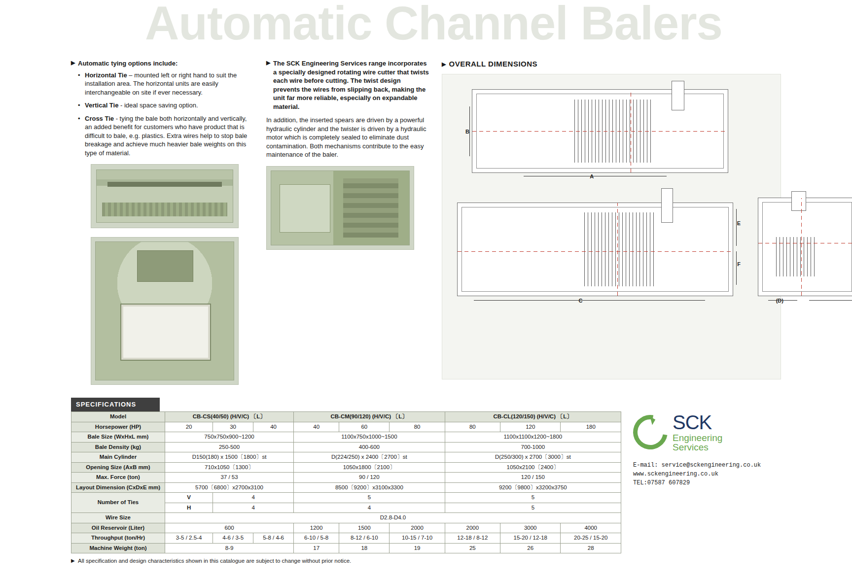Automatic Channel Balers
Automatic tying options include:
Horizontal Tie – mounted left or right hand to suit the installation area. The horizontal units are easily interchangeable on site if ever necessary.
Vertical Tie - ideal space saving option.
Cross Tie - tying the bale both horizontally and vertically, an added benefit for customers who have product that is difficult to bale, e.g. plastics. Extra wires help to stop bale breakage and achieve much heavier bale weights on this type of material.
The SCK Engineering Services range incorporates a specially designed rotating wire cutter that twists each wire before cutting. The twist design prevents the wires from slipping back, making the unit far more reliable, especially on expandable material.
In addition, the inserted spears are driven by a powerful hydraulic cylinder and the twister is driven by a hydraulic motor which is completely sealed to eliminate dust contamination. Both mechanisms contribute to the easy maintenance of the baler.
OVERALL DIMENSIONS
B
A
C
E
F
(D)
D
SPECIFICATIONS
| Model | CB-CS(40/50) (H/V/C) 〔L〕 | CB-CM(90/120) (H/V/C) 〔L〕 | CB-CL(120/150) (H/V/C) 〔L〕 |
| --- | --- | --- | --- |
| Horsepower (HP) | 20 | 30 | 40 | 40 | 60 | 80 | 80 | 120 | 180 |
| Bale Size (WxHxL mm) | 750x750x900~1200 | 1100x750x1000~1500 | 1100x1100x1200~1800 |
| Bale Density (kg) | 250-500 | 400-600 | 700-1000 |
| Main Cylinder | D150(180) x 1500〔1800〕st | D(224/250) x 2400〔2700〕st | D(250/300) x 2700〔3000〕st |
| Opening Size (AxB mm) | 710x1050〔1300〕 | 1050x1800〔2100〕 | 1050x2100〔2400〕 |
| Max. Force (ton) | 37 / 53 | 90 / 120 | 120 / 150 |
| Layout Dimension (CxDxE mm) | 5700〔6800〕x2700x3100 | 8500〔9200〕x3100x3300 | 9200〔9800〕x3200x3750 |
| Number of Ties | V | 4 | 5 | 5 |
| H | 4 | 4 | 5 |
| Wire Size | D2.8-D4.0 |
| Oil Reservoir (Liter) | 600 | 1200 | 1500 | 2000 | 2000 | 3000 | 4000 |
| Throughput (ton/Hr) | 3-5 / 2.5-4 | 4-6 / 3-5 | 5-8 / 4-6 | 6-10 / 5-8 | 8-12 / 6-10 | 10-15 / 7-10 | 12-18 / 8-12 | 15-20 / 12-18 | 20-25 / 15-20 |
| Machine Weight (ton) | 8-9 | 17 | 18 | 19 | 25 | 26 | 28 |
All specification and design characteristics shown in this catalogue are subject to change without prior notice.
SCK Engineering Services
E-mail: service@sckengineering.co.uk
www.sckengineering.co.uk
TEL:07587 607829